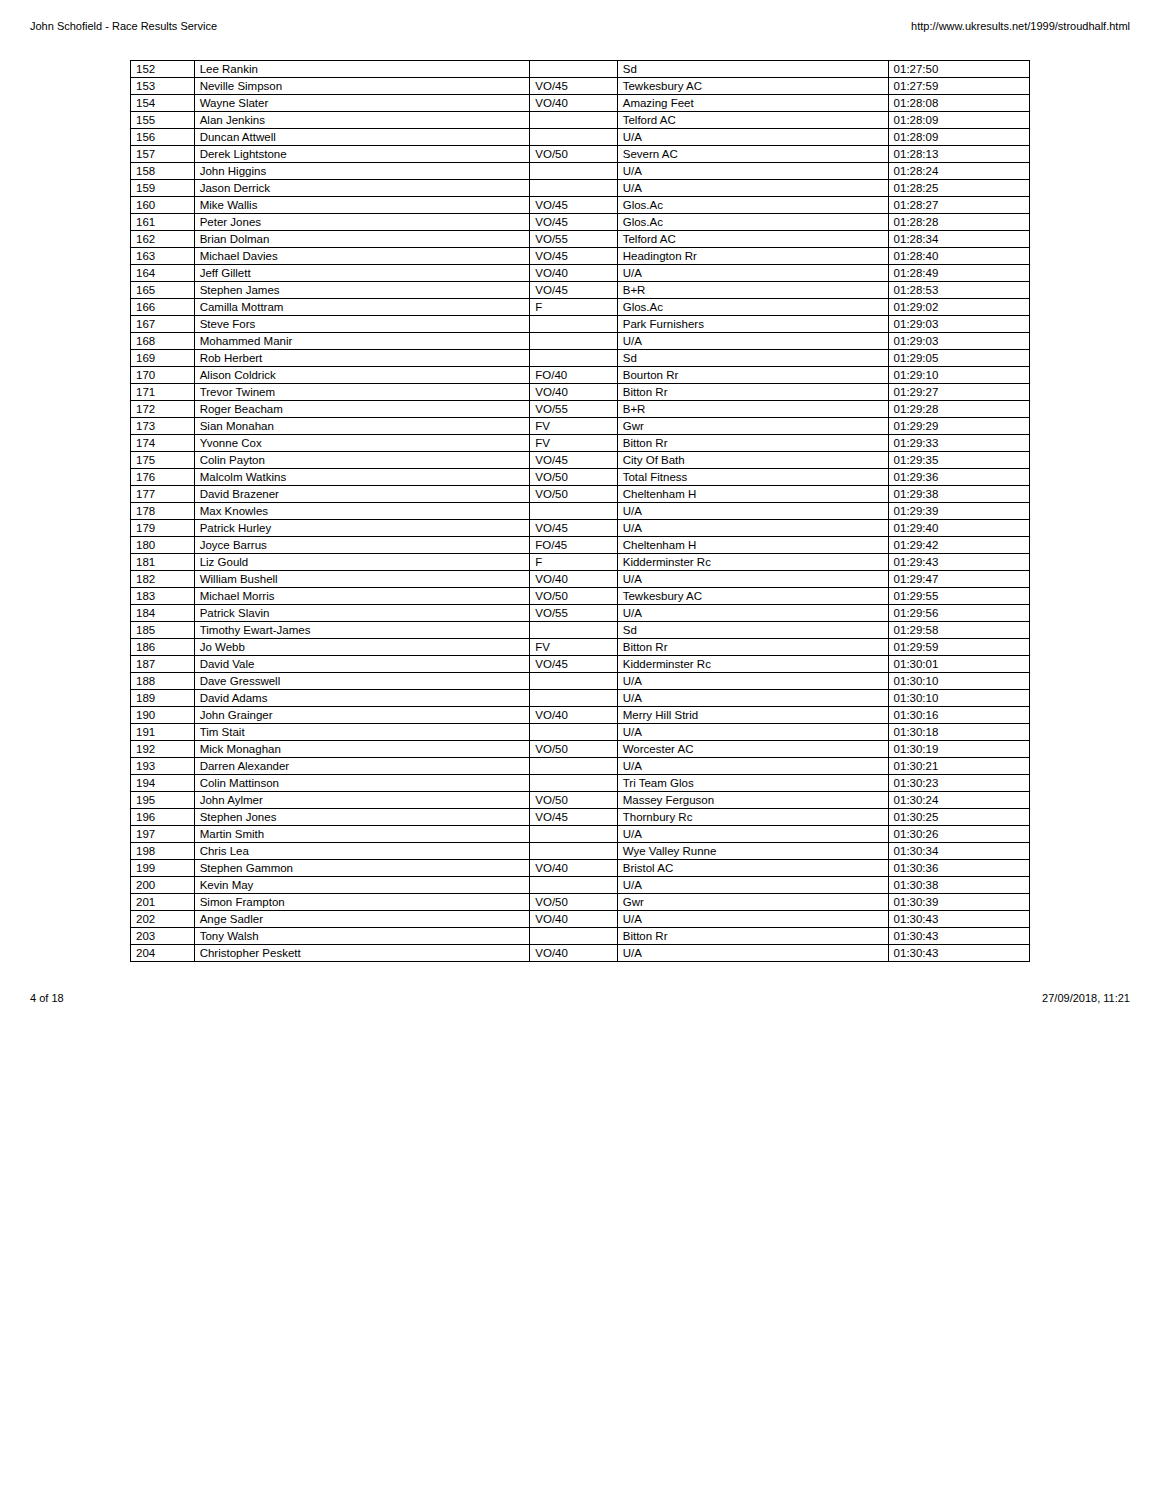John Schofield - Race Results Service http://www.ukresults.net/1999/stroudhalf.html
| 152 | Lee Rankin | | Sd | 01:27:50 |
| 153 | Neville Simpson | VO/45 | Tewkesbury AC | 01:27:59 |
| 154 | Wayne Slater | VO/40 | Amazing Feet | 01:28:08 |
| 155 | Alan Jenkins | | Telford AC | 01:28:09 |
| 156 | Duncan Attwell | | U/A | 01:28:09 |
| 157 | Derek Lightstone | VO/50 | Severn AC | 01:28:13 |
| 158 | John Higgins | | U/A | 01:28:24 |
| 159 | Jason Derrick | | U/A | 01:28:25 |
| 160 | Mike Wallis | VO/45 | Glos.Ac | 01:28:27 |
| 161 | Peter Jones | VO/45 | Glos.Ac | 01:28:28 |
| 162 | Brian Dolman | VO/55 | Telford AC | 01:28:34 |
| 163 | Michael Davies | VO/45 | Headington Rr | 01:28:40 |
| 164 | Jeff Gillett | VO/40 | U/A | 01:28:49 |
| 165 | Stephen James | VO/45 | B+R | 01:28:53 |
| 166 | Camilla Mottram | F | Glos.Ac | 01:29:02 |
| 167 | Steve Fors | | Park Furnishers | 01:29:03 |
| 168 | Mohammed Manir | | U/A | 01:29:03 |
| 169 | Rob Herbert | | Sd | 01:29:05 |
| 170 | Alison Coldrick | FO/40 | Bourton Rr | 01:29:10 |
| 171 | Trevor Twinem | VO/40 | Bitton Rr | 01:29:27 |
| 172 | Roger Beacham | VO/55 | B+R | 01:29:28 |
| 173 | Sian Monahan | FV | Gwr | 01:29:29 |
| 174 | Yvonne Cox | FV | Bitton Rr | 01:29:33 |
| 175 | Colin Payton | VO/45 | City Of Bath | 01:29:35 |
| 176 | Malcolm Watkins | VO/50 | Total Fitness | 01:29:36 |
| 177 | David Brazener | VO/50 | Cheltenham H | 01:29:38 |
| 178 | Max Knowles | | U/A | 01:29:39 |
| 179 | Patrick Hurley | VO/45 | U/A | 01:29:40 |
| 180 | Joyce Barrus | FO/45 | Cheltenham H | 01:29:42 |
| 181 | Liz Gould | F | Kidderminster Rc | 01:29:43 |
| 182 | William Bushell | VO/40 | U/A | 01:29:47 |
| 183 | Michael Morris | VO/50 | Tewkesbury AC | 01:29:55 |
| 184 | Patrick Slavin | VO/55 | U/A | 01:29:56 |
| 185 | Timothy Ewart-James | | Sd | 01:29:58 |
| 186 | Jo Webb | FV | Bitton Rr | 01:29:59 |
| 187 | David Vale | VO/45 | Kidderminster Rc | 01:30:01 |
| 188 | Dave Gresswell | | U/A | 01:30:10 |
| 189 | David Adams | | U/A | 01:30:10 |
| 190 | John Grainger | VO/40 | Merry Hill Strid | 01:30:16 |
| 191 | Tim Stait | | U/A | 01:30:18 |
| 192 | Mick Monaghan | VO/50 | Worcester AC | 01:30:19 |
| 193 | Darren Alexander | | U/A | 01:30:21 |
| 194 | Colin Mattinson | | Tri Team Glos | 01:30:23 |
| 195 | John Aylmer | VO/50 | Massey Ferguson | 01:30:24 |
| 196 | Stephen Jones | VO/45 | Thornbury Rc | 01:30:25 |
| 197 | Martin Smith | | U/A | 01:30:26 |
| 198 | Chris Lea | | Wye Valley Runne | 01:30:34 |
| 199 | Stephen Gammon | VO/40 | Bristol AC | 01:30:36 |
| 200 | Kevin May | | U/A | 01:30:38 |
| 201 | Simon Frampton | VO/50 | Gwr | 01:30:39 |
| 202 | Ange Sadler | VO/40 | U/A | 01:30:43 |
| 203 | Tony Walsh | | Bitton Rr | 01:30:43 |
| 204 | Christopher Peskett | VO/40 | U/A | 01:30:43 |
4 of 18 27/09/2018, 11:21